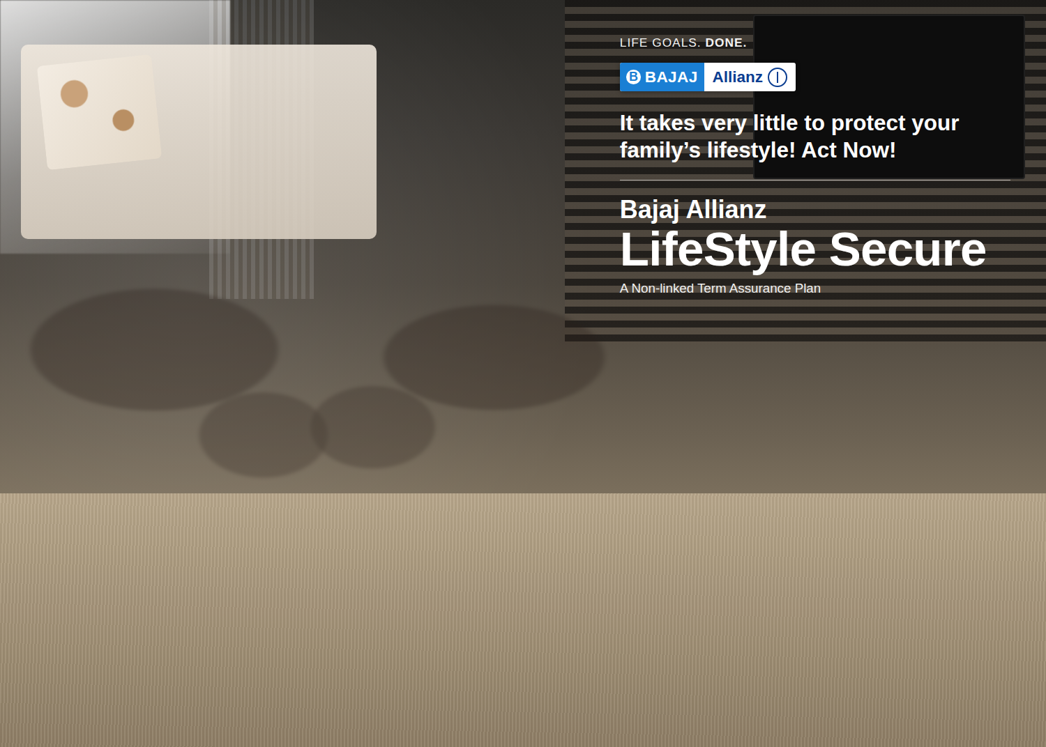LIFE GOALS. DONE.
BBAJAJ Allianz
It takes very little to protect your family’s lifestyle! Act Now!
Bajaj Allianz
LifeStyle Secure
A Non-linked Term Assurance Plan